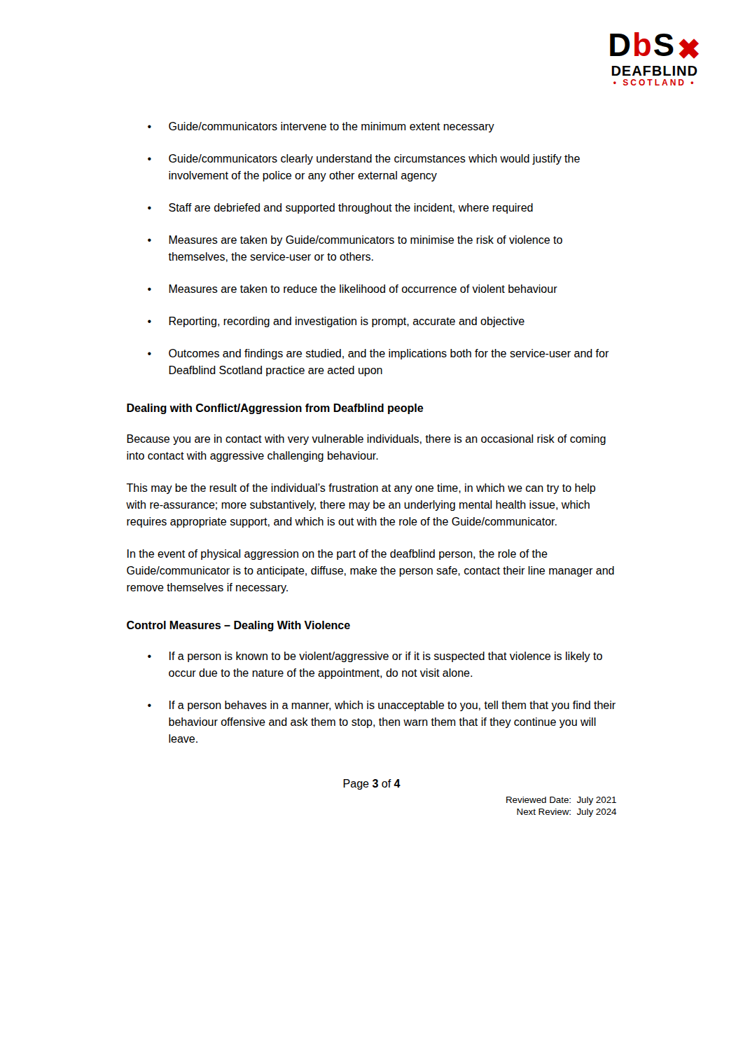Db S✖
DEAFBLIND
• SCOTLAND •
Guide/communicators intervene to the minimum extent necessary
Guide/communicators clearly understand the circumstances which would justify the involvement of the police or any other external agency
Staff are debriefed and supported throughout the incident, where required
Measures are taken by Guide/communicators to minimise the risk of violence to themselves, the service-user or to others.
Measures are taken to reduce the likelihood of occurrence of violent behaviour
Reporting, recording and investigation is prompt, accurate and objective
Outcomes and findings are studied, and the implications both for the service-user and for Deafblind Scotland practice are acted upon
Dealing with Conflict/Aggression from Deafblind people
Because you are in contact with very vulnerable individuals, there is an occasional risk of coming into contact with aggressive challenging behaviour.
This may be the result of the individual’s frustration at any one time, in which we can try to help with re-assurance; more substantively, there may be an underlying mental health issue, which requires appropriate support, and which is out with the role of the Guide/communicator.
In the event of physical aggression on the part of the deafblind person, the role of the Guide/communicator is to anticipate, diffuse, make the person safe, contact their line manager and remove themselves if necessary.
Control Measures – Dealing With Violence
If a person is known to be violent/aggressive or if it is suspected that violence is likely to occur due to the nature of the appointment, do not visit alone.
If a person behaves in a manner, which is unacceptable to you, tell them that you find their behaviour offensive and ask them to stop, then warn them that if they continue you will leave.
Page 3 of 4
Reviewed Date: July 2021
Next Review: July 2024